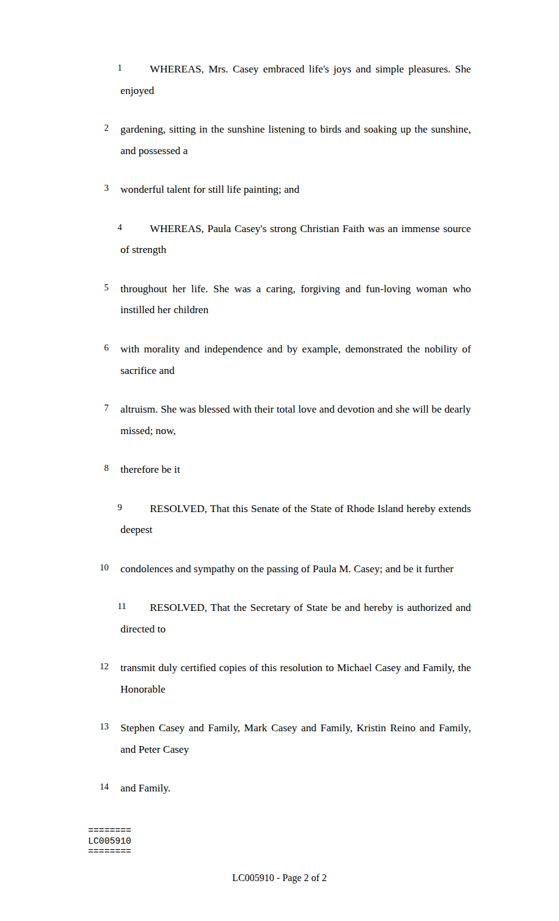WHEREAS, Mrs. Casey embraced life's joys and simple pleasures. She enjoyed
gardening, sitting in the sunshine listening to birds and soaking up the sunshine, and possessed a
wonderful talent for still life painting; and
WHEREAS, Paula Casey's strong Christian Faith was an immense source of strength
throughout her life. She was a caring, forgiving and fun-loving woman who instilled her children
with morality and independence and by example, demonstrated the nobility of sacrifice and
altruism. She was blessed with their total love and devotion and she will be dearly missed; now,
therefore be it
RESOLVED, That this Senate of the State of Rhode Island hereby extends deepest
condolences and sympathy on the passing of Paula M. Casey; and be it further
RESOLVED, That the Secretary of State be and hereby is authorized and directed to
transmit duly certified copies of this resolution to Michael Casey and Family, the Honorable
Stephen Casey and Family, Mark Casey and Family, Kristin Reino and Family, and Peter Casey
and Family.
========
LC005910
========
LC005910 - Page 2 of 2